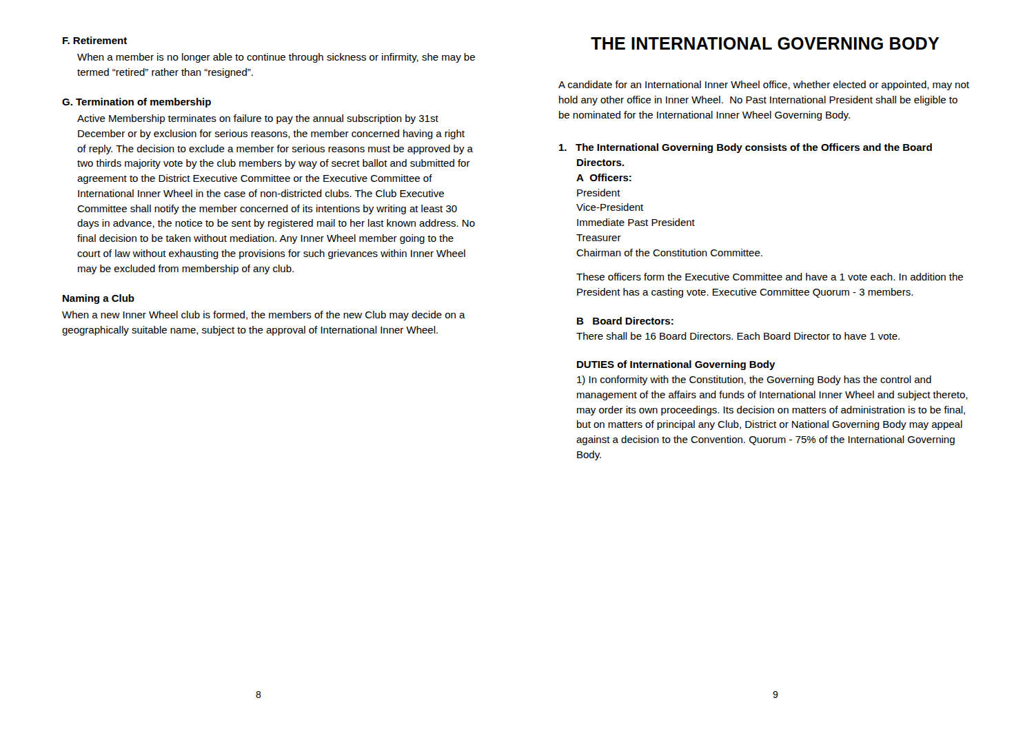F. Retirement
When a member is no longer able to continue through sickness or infirmity, she may be termed “retired” rather than “resigned”.
G. Termination of membership
Active Membership terminates on failure to pay the annual subscription by 31st December or by exclusion for serious reasons, the member concerned having a right of reply. The decision to exclude a member for serious reasons must be approved by a two thirds majority vote by the club members by way of secret ballot and submitted for agreement to the District Executive Committee or the Executive Committee of International Inner Wheel in the case of non-districted clubs. The Club Executive Committee shall notify the member concerned of its intentions by writing at least 30 days in advance, the notice to be sent by registered mail to her last known address. No final decision to be taken without mediation. Any Inner Wheel member going to the court of law without exhausting the provisions for such grievances within Inner Wheel may be excluded from membership of any club.
Naming a Club
When a new Inner Wheel club is formed, the members of the new Club may decide on a geographically suitable name, subject to the approval of International Inner Wheel.
8
THE INTERNATIONAL GOVERNING BODY
A candidate for an International Inner Wheel office, whether elected or appointed, may not hold any other office in Inner Wheel. No Past International President shall be eligible to be nominated for the International Inner Wheel Governing Body.
1. The International Governing Body consists of the Officers and the Board Directors.
A Officers:
President
Vice-President
Immediate Past President
Treasurer
Chairman of the Constitution Committee.
These officers form the Executive Committee and have a 1 vote each. In addition the President has a casting vote. Executive Committee Quorum - 3 members.
B Board Directors:
There shall be 16 Board Directors. Each Board Director to have 1 vote.
DUTIES of International Governing Body
1) In conformity with the Constitution, the Governing Body has the control and management of the affairs and funds of International Inner Wheel and subject thereto, may order its own proceedings. Its decision on matters of administration is to be final, but on matters of principal any Club, District or National Governing Body may appeal against a decision to the Convention. Quorum - 75% of the International Governing Body.
9